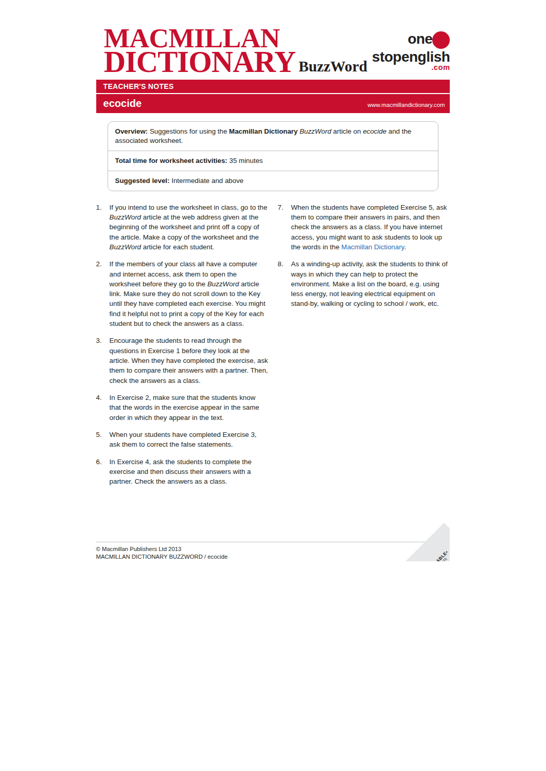MACMILLAN
DICTIONARY BuzzWord
one stop english
.com
TEACHER'S NOTES
ecocide www.macmillandictionary.com
Overview: Suggestions for using the Macmillan Dictionary BuzzWord article on ecocide and the associated worksheet.
Total time for worksheet activities: 35 minutes
Suggested level: Intermediate and above
1. If you intend to use the worksheet in class, go to the BuzzWord article at the web address given at the beginning of the worksheet and print off a copy of the article. Make a copy of the worksheet and the BuzzWord article for each student.
2. If the members of your class all have a computer and internet access, ask them to open the worksheet before they go to the BuzzWord article link. Make sure they do not scroll down to the Key until they have completed each exercise. You might find it helpful not to print a copy of the Key for each student but to check the answers as a class.
3. Encourage the students to read through the questions in Exercise 1 before they look at the article. When they have completed the exercise, ask them to compare their answers with a partner. Then, check the answers as a class.
4. In Exercise 2, make sure that the students know that the words in the exercise appear in the same order in which they appear in the text.
5. When your students have completed Exercise 3, ask them to correct the false statements.
6. In Exercise 4, ask the students to complete the exercise and then discuss their answers with a partner. Check the answers as a class.
7. When the students have completed Exercise 5, ask them to compare their answers in pairs, and then check the answers as a class. If you have internet access, you might want to ask students to look up the words in the Macmillan Dictionary.
8. As a winding-up activity, ask the students to think of ways in which they can help to protect the environment. Make a list on the board, e.g. using less energy, not leaving electrical equipment on stand-by, walking or cycling to school / work, etc.
© Macmillan Publishers Ltd 2013
MACMILLAN DICTIONARY BUZZWORD / ecocide
•PHOTOCOPIABLE•
CAN BE DOWNLOADED FROM WEBSITE